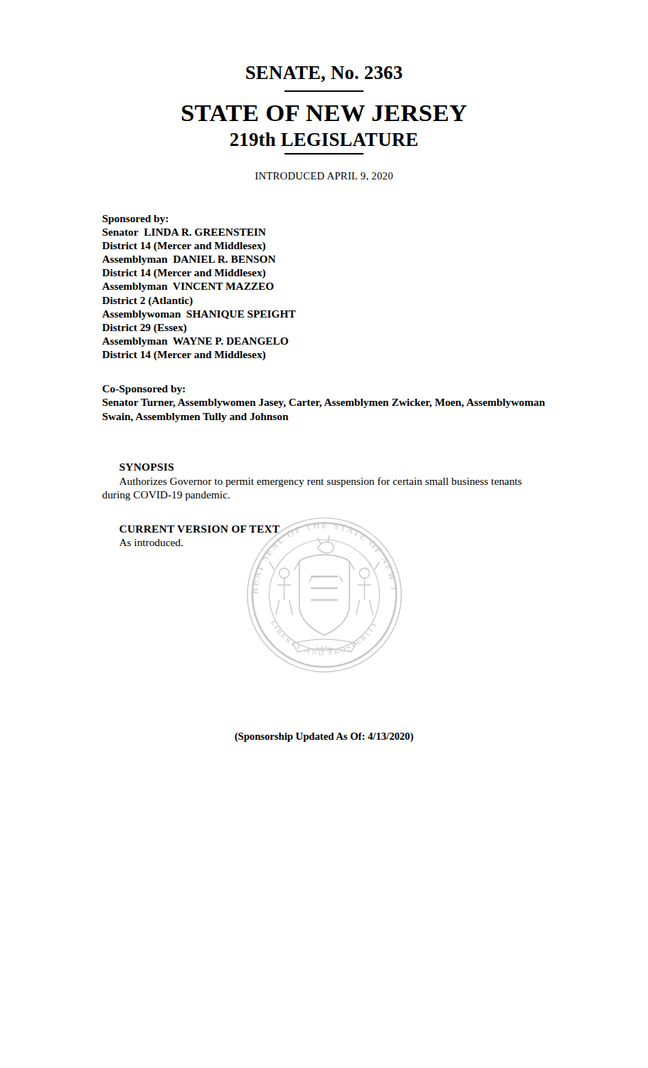SENATE, No. 2363
STATE OF NEW JERSEY
219th LEGISLATURE
INTRODUCED APRIL 9, 2020
Sponsored by:
Senator LINDA R. GREENSTEIN
District 14 (Mercer and Middlesex)
Assemblyman DANIEL R. BENSON
District 14 (Mercer and Middlesex)
Assemblyman VINCENT MAZZEO
District 2 (Atlantic)
Assemblywoman SHANIQUE SPEIGHT
District 29 (Essex)
Assemblyman WAYNE P. DEANGELO
District 14 (Mercer and Middlesex)
Co-Sponsored by:
Senator Turner, Assemblywomen Jasey, Carter, Assemblymen Zwicker, Moen, Assemblywoman Swain, Assemblymen Tully and Johnson
SYNOPSIS
Authorizes Governor to permit emergency rent suspension for certain small business tenants during COVID-19 pandemic.
CURRENT VERSION OF TEXT
As introduced.
THE GREAT SEAL OF THE STATE OF NEW JERSEY LIBERTY AND PROSPERITY 1776
(Sponsorship Updated As Of: 4/13/2020)